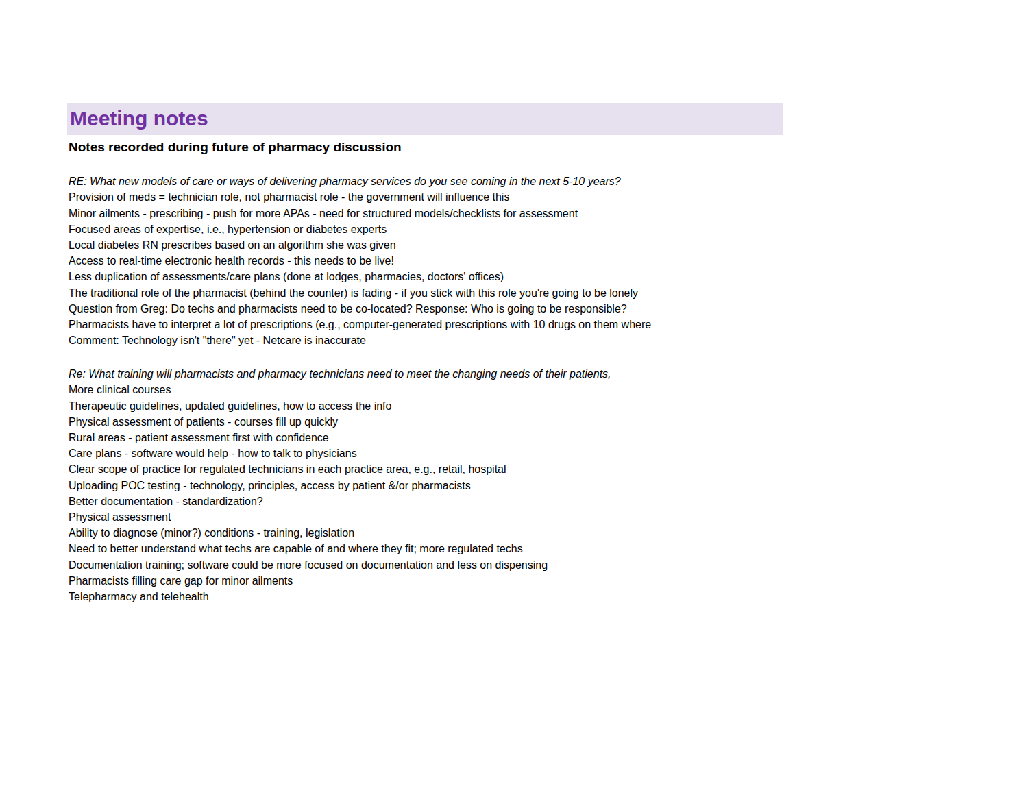Meeting notes
Notes recorded during future of pharmacy discussion
RE: What new models of care or ways of delivering pharmacy services do you see coming in the next 5-10 years?
Provision of meds = technician role, not pharmacist role - the government will influence this
Minor ailments - prescribing - push for more APAs - need for structured models/checklists for assessment
Focused areas of expertise, i.e., hypertension or diabetes experts
Local diabetes RN prescribes based on an algorithm she was given
Access to real-time electronic health records - this needs to be live!
Less duplication of assessments/care plans (done at lodges, pharmacies, doctors' offices)
The traditional role of the pharmacist (behind the counter) is fading - if you stick with this role you're going to be lonely
Question from Greg: Do techs and pharmacists need to be co-located? Response: Who is going to be responsible?
Pharmacists have to interpret a lot of prescriptions (e.g., computer-generated prescriptions with 10 drugs on them where
Comment: Technology isn't "there" yet - Netcare is inaccurate
Re: What training will pharmacists and pharmacy technicians need to meet the changing needs of their patients,
More clinical courses
Therapeutic guidelines, updated guidelines, how to access the info
Physical assessment of patients - courses fill up quickly
Rural areas - patient assessment first with confidence
Care plans - software would help - how to talk to physicians
Clear scope of practice for regulated technicians in each practice area, e.g., retail, hospital
Uploading POC testing - technology, principles, access by patient &/or pharmacists
Better documentation - standardization?
Physical assessment
Ability to diagnose (minor?) conditions - training, legislation
Need to better understand what techs are capable of and where they fit; more regulated techs
Documentation training; software could be more focused on documentation and less on dispensing
Pharmacists filling care gap for minor ailments
Telepharmacy and telehealth